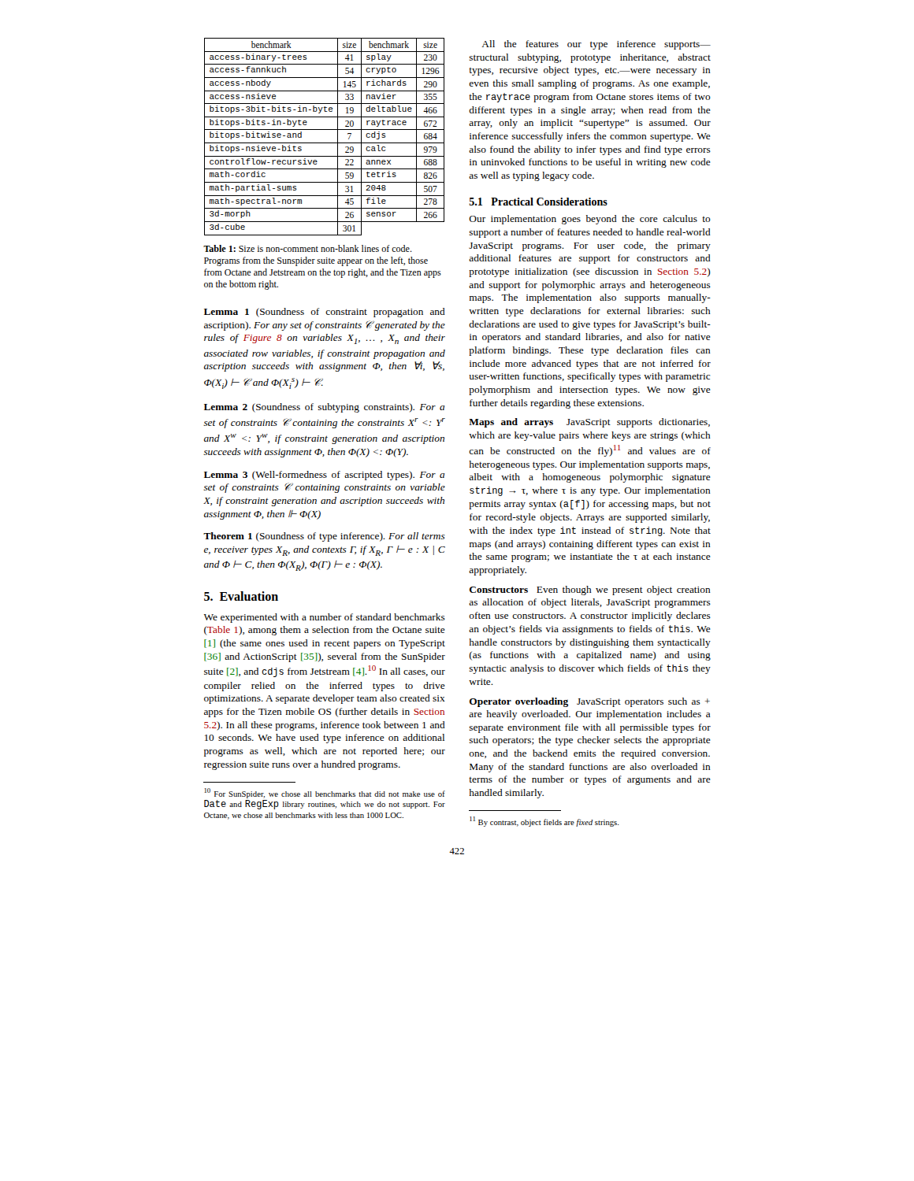| benchmark | size | benchmark | size |
| --- | --- | --- | --- |
| access-binary-trees | 41 | splay | 230 |
| access-fannkuch | 54 | crypto | 1296 |
| access-nbody | 145 | richards | 290 |
| access-nsieve | 33 | navier | 355 |
| bitops-3bit-bits-in-byte | 19 | deltablue | 466 |
| bitops-bits-in-byte | 20 | raytrace | 672 |
| bitops-bitwise-and | 7 | cdjs | 684 |
| bitops-nsieve-bits | 29 | calc | 979 |
| controlflow-recursive | 22 | annex | 688 |
| math-cordic | 59 | tetris | 826 |
| math-partial-sums | 31 | 2048 | 507 |
| math-spectral-norm | 45 | file | 278 |
| 3d-morph | 26 | sensor | 266 |
| 3d-cube | 301 | | |
Table 1: Size is non-comment non-blank lines of code. Programs from the Sunspider suite appear on the left, those from Octane and Jetstream on the top right, and the Tizen apps on the bottom right.
Lemma 1 (Soundness of constraint propagation and ascription). For any set of constraints 𝒞 generated by the rules of Figure 8 on variables X1, … , Xn and their associated row variables, if constraint propagation and ascription succeeds with assignment Φ, then ∀i, ∀s, Φ(Xi) ⊢ 𝒞 and Φ(Xis) ⊢ 𝒞.
Lemma 2 (Soundness of subtyping constraints). For a set of constraints 𝒞 containing the constraints Xr <: Yr and Xw <: Yw, if constraint generation and ascription succeeds with assignment Φ, then Φ(X) <: Φ(Y).
Lemma 3 (Well-formedness of ascripted types). For a set of constraints 𝒞 containing constraints on variable X, if constraint generation and ascription succeeds with assignment Φ, then ⊩ Φ(X)
Theorem 1 (Soundness of type inference). For all terms e, receiver types XR, and contexts Γ, if XR, Γ ⊢ e : X | C and Φ ⊢ C, then Φ(XR), Φ(Γ) ⊢ e : Φ(X).
5. Evaluation
We experimented with a number of standard benchmarks (Table 1), among them a selection from the Octane suite [1] (the same ones used in recent papers on TypeScript [36] and ActionScript [35]), several from the SunSpider suite [2], and cdjs from Jetstream [4].10 In all cases, our compiler relied on the inferred types to drive optimizations. A separate developer team also created six apps for the Tizen mobile OS (further details in Section 5.2). In all these programs, inference took between 1 and 10 seconds. We have used type inference on additional programs as well, which are not reported here; our regression suite runs over a hundred programs.
10 For SunSpider, we chose all benchmarks that did not make use of Date and RegExp library routines, which we do not support. For Octane, we chose all benchmarks with less than 1000 LOC.
All the features our type inference supports—structural subtyping, prototype inheritance, abstract types, recursive object types, etc.—were necessary in even this small sampling of programs. As one example, the raytrace program from Octane stores items of two different types in a single array; when read from the array, only an implicit “supertype” is assumed. Our inference successfully infers the common supertype. We also found the ability to infer types and find type errors in uninvoked functions to be useful in writing new code as well as typing legacy code.
5.1 Practical Considerations
Our implementation goes beyond the core calculus to support a number of features needed to handle real-world JavaScript programs. For user code, the primary additional features are support for constructors and prototype initialization (see discussion in Section 5.2) and support for polymorphic arrays and heterogeneous maps. The implementation also supports manually-written type declarations for external libraries: such declarations are used to give types for JavaScript’s built-in operators and standard libraries, and also for native platform bindings. These type declaration files can include more advanced types that are not inferred for user-written functions, specifically types with parametric polymorphism and intersection types. We now give further details regarding these extensions.
Maps and arrays JavaScript supports dictionaries, which are key-value pairs where keys are strings (which can be constructed on the fly)11 and values are of heterogeneous types. Our implementation supports maps, albeit with a homogeneous polymorphic signature string → τ, where τ is any type. Our implementation permits array syntax (a[f]) for accessing maps, but not for record-style objects. Arrays are supported similarly, with the index type int instead of string. Note that maps (and arrays) containing different types can exist in the same program; we instantiate the τ at each instance appropriately.
Constructors Even though we present object creation as allocation of object literals, JavaScript programmers often use constructors. A constructor implicitly declares an object’s fields via assignments to fields of this. We handle constructors by distinguishing them syntactically (as functions with a capitalized name) and using syntactic analysis to discover which fields of this they write.
Operator overloading JavaScript operators such as + are heavily overloaded. Our implementation includes a separate environment file with all permissible types for such operators; the type checker selects the appropriate one, and the backend emits the required conversion. Many of the standard functions are also overloaded in terms of the number or types of arguments and are handled similarly.
11 By contrast, object fields are fixed strings.
422